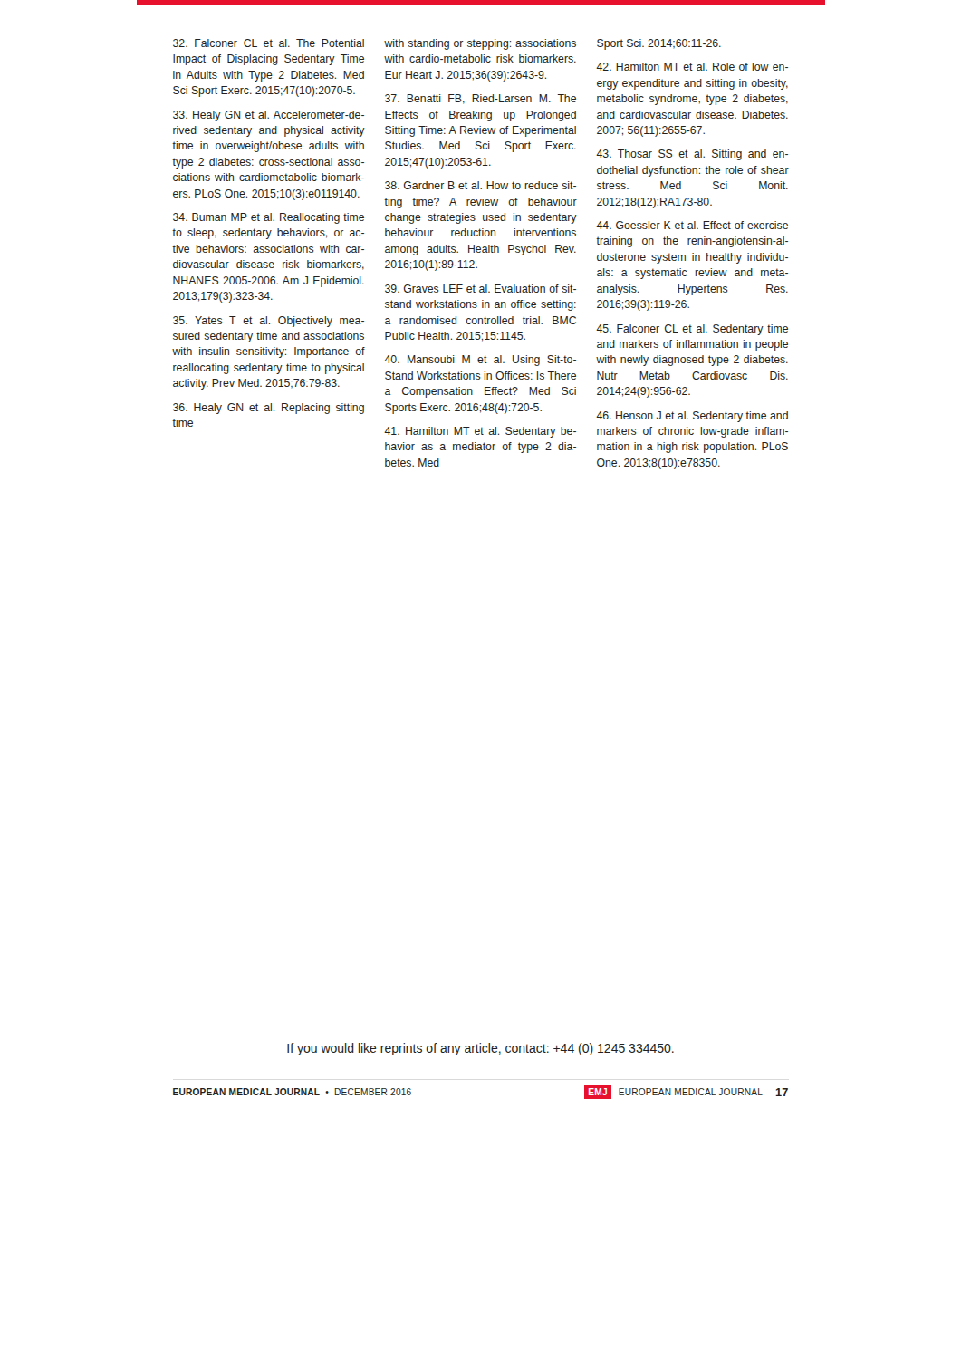32. Falconer CL et al. The Potential Impact of Displacing Sedentary Time in Adults with Type 2 Diabetes. Med Sci Sport Exerc. 2015;47(10):2070-5.
33. Healy GN et al. Accelerometer-derived sedentary and physical activity time in overweight/obese adults with type 2 diabetes: cross-sectional associations with cardiometabolic biomarkers. PLoS One. 2015;10(3):e0119140.
34. Buman MP et al. Reallocating time to sleep, sedentary behaviors, or active behaviors: associations with cardiovascular disease risk biomarkers, NHANES 2005-2006. Am J Epidemiol. 2013;179(3):323-34.
35. Yates T et al. Objectively measured sedentary time and associations with insulin sensitivity: Importance of reallocating sedentary time to physical activity. Prev Med. 2015;76:79-83.
36. Healy GN et al. Replacing sitting time
with standing or stepping: associations with cardio-metabolic risk biomarkers. Eur Heart J. 2015;36(39):2643-9.
37. Benatti FB, Ried-Larsen M. The Effects of Breaking up Prolonged Sitting Time: A Review of Experimental Studies. Med Sci Sport Exerc. 2015;47(10):2053-61.
38. Gardner B et al. How to reduce sitting time? A review of behaviour change strategies used in sedentary behaviour reduction interventions among adults. Health Psychol Rev. 2016;10(1):89-112.
39. Graves LEF et al. Evaluation of sit-stand workstations in an office setting: a randomised controlled trial. BMC Public Health. 2015;15:1145.
40. Mansoubi M et al. Using Sit-to-Stand Workstations in Offices: Is There a Compensation Effect? Med Sci Sports Exerc. 2016;48(4):720-5.
41. Hamilton MT et al. Sedentary behavior as a mediator of type 2 diabetes. Med
Sport Sci. 2014;60:11-26.
42. Hamilton MT et al. Role of low energy expenditure and sitting in obesity, metabolic syndrome, type 2 diabetes, and cardiovascular disease. Diabetes. 2007; 56(11):2655-67.
43. Thosar SS et al. Sitting and endothelial dysfunction: the role of shear stress. Med Sci Monit. 2012;18(12):RA173-80.
44. Goessler K et al. Effect of exercise training on the renin-angiotensin-aldosterone system in healthy individuals: a systematic review and meta-analysis. Hypertens Res. 2016;39(3):119-26.
45. Falconer CL et al. Sedentary time and markers of inflammation in people with newly diagnosed type 2 diabetes. Nutr Metab Cardiovasc Dis. 2014;24(9):956-62.
46. Henson J et al. Sedentary time and markers of chronic low-grade inflammation in a high risk population. PLoS One. 2013;8(10):e78350.
If you would like reprints of any article, contact: +44 (0) 1245 334450.
EUROPEAN MEDICAL JOURNAL • December 2016
EMJ EUROPEAN MEDICAL JOURNAL 17